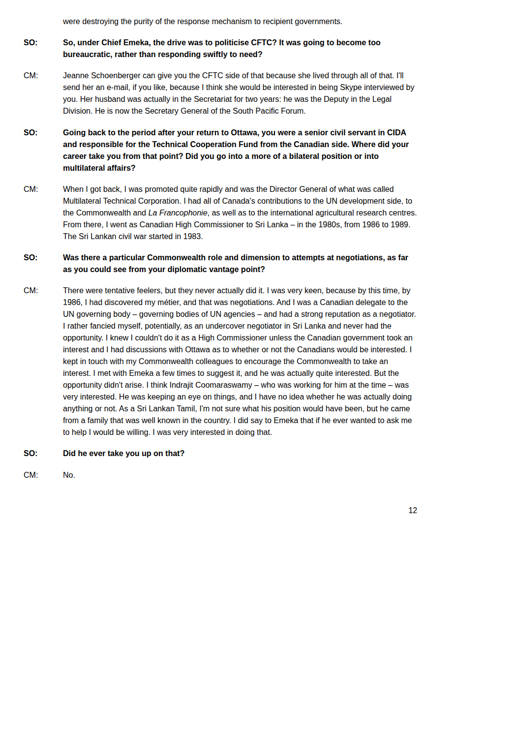were destroying the purity of the response mechanism to recipient governments.
SO:
So, under Chief Emeka, the drive was to politicise CFTC? It was going to become too bureaucratic, rather than responding swiftly to need?
CM:
Jeanne Schoenberger can give you the CFTC side of that because she lived through all of that. I'll send her an e-mail, if you like, because I think she would be interested in being Skype interviewed by you. Her husband was actually in the Secretariat for two years: he was the Deputy in the Legal Division. He is now the Secretary General of the South Pacific Forum.
SO:
Going back to the period after your return to Ottawa, you were a senior civil servant in CIDA and responsible for the Technical Cooperation Fund from the Canadian side. Where did your career take you from that point? Did you go into a more of a bilateral position or into multilateral affairs?
CM:
When I got back, I was promoted quite rapidly and was the Director General of what was called Multilateral Technical Corporation. I had all of Canada's contributions to the UN development side, to the Commonwealth and La Francophonie, as well as to the international agricultural research centres. From there, I went as Canadian High Commissioner to Sri Lanka – in the 1980s, from 1986 to 1989. The Sri Lankan civil war started in 1983.
SO:
Was there a particular Commonwealth role and dimension to attempts at negotiations, as far as you could see from your diplomatic vantage point?
CM:
There were tentative feelers, but they never actually did it. I was very keen, because by this time, by 1986, I had discovered my métier, and that was negotiations. And I was a Canadian delegate to the UN governing body – governing bodies of UN agencies – and had a strong reputation as a negotiator. I rather fancied myself, potentially, as an undercover negotiator in Sri Lanka and never had the opportunity. I knew I couldn't do it as a High Commissioner unless the Canadian government took an interest and I had discussions with Ottawa as to whether or not the Canadians would be interested. I kept in touch with my Commonwealth colleagues to encourage the Commonwealth to take an interest. I met with Emeka a few times to suggest it, and he was actually quite interested. But the opportunity didn't arise. I think Indrajit Coomaraswamy – who was working for him at the time – was very interested. He was keeping an eye on things, and I have no idea whether he was actually doing anything or not. As a Sri Lankan Tamil, I'm not sure what his position would have been, but he came from a family that was well known in the country. I did say to Emeka that if he ever wanted to ask me to help I would be willing. I was very interested in doing that.
SO:
Did he ever take you up on that?
CM:
No.
12